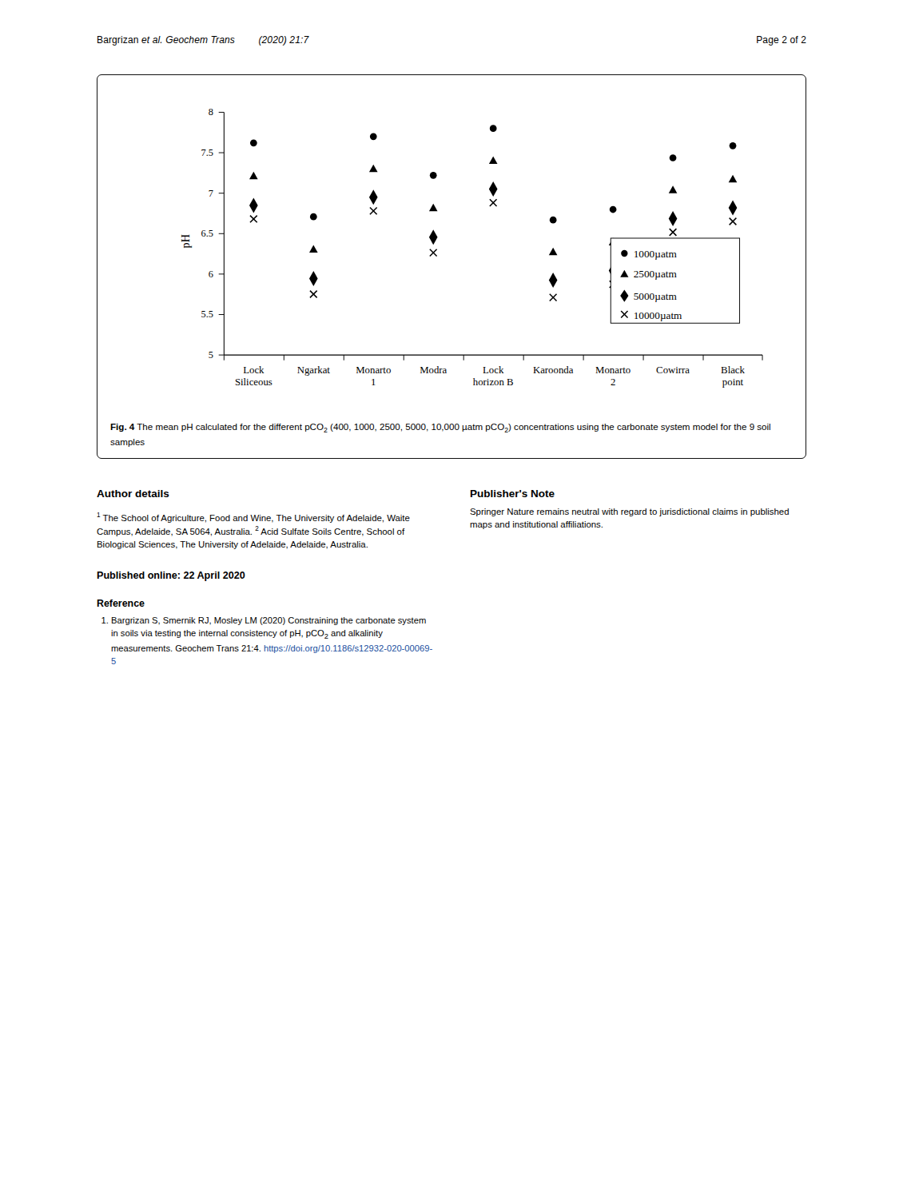Bargrizan et al. Geochem Trans (2020) 21:7
Page 2 of 2
8 7.5 7 6.5 6 5.5 5 pH Lock Siliceous Ngarkat Monarto 1 Modra Lock horizon B Karoonda Monarto 2 Cowirra Black point 1000µatm 2500µatm 5000µatm 10000µatm
Fig. 4 The mean pH calculated for the different pCO2 (400, 1000, 2500, 5000, 10,000 µatm pCO2) concentrations using the carbonate system model for the 9 soil samples
Author details
1 The School of Agriculture, Food and Wine, The University of Adelaide, Waite Campus, Adelaide, SA 5064, Australia. 2 Acid Sulfate Soils Centre, School of Biological Sciences, The University of Adelaide, Adelaide, Australia.
Published online: 22 April 2020
Reference
Bargrizan S, Smernik RJ, Mosley LM (2020) Constraining the carbonate system in soils via testing the internal consistency of pH, pCO2 and alkalinity measurements. Geochem Trans 21:4. https://doi.org/10.1186/s12932-020-00069-5
Publisher's Note
Springer Nature remains neutral with regard to jurisdictional claims in published maps and institutional affiliations.